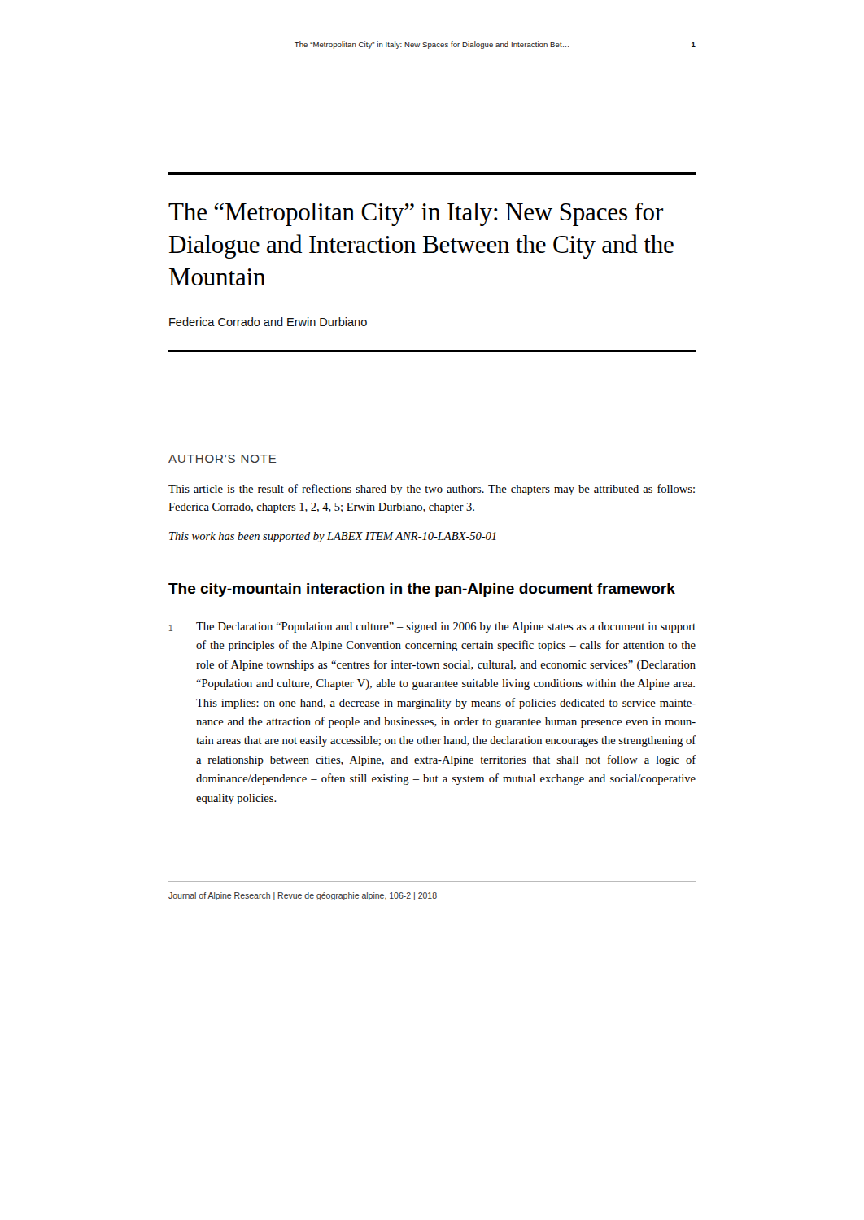The “Metropolitan City” in Italy: New Spaces for Dialogue and Interaction Bet…
1
The “Metropolitan City” in Italy: New Spaces for Dialogue and Interaction Between the City and the Mountain
Federica Corrado and Erwin Durbiano
AUTHOR'S NOTE
This article is the result of reflections shared by the two authors. The chapters may be attributed as follows: Federica Corrado, chapters 1, 2, 4, 5; Erwin Durbiano, chapter 3.
This work has been supported by LABEX ITEM ANR-10-LABX-50-01
The city-mountain interaction in the pan-Alpine document framework
1
The Declaration “Population and culture” – signed in 2006 by the Alpine states as a document in support of the principles of the Alpine Convention concerning certain specific topics – calls for attention to the role of Alpine townships as “centres for inter-town social, cultural, and economic services” (Declaration “Population and culture, Chapter V), able to guarantee suitable living conditions within the Alpine area. This implies: on one hand, a decrease in marginality by means of policies dedicated to service maintenance and the attraction of people and businesses, in order to guarantee human presence even in mountain areas that are not easily accessible; on the other hand, the declaration encourages the strengthening of a relationship between cities, Alpine, and extra-Alpine territories that shall not follow a logic of dominance/dependence – often still existing – but a system of mutual exchange and social/cooperative equality policies.
Journal of Alpine Research | Revue de géographie alpine, 106-2 | 2018